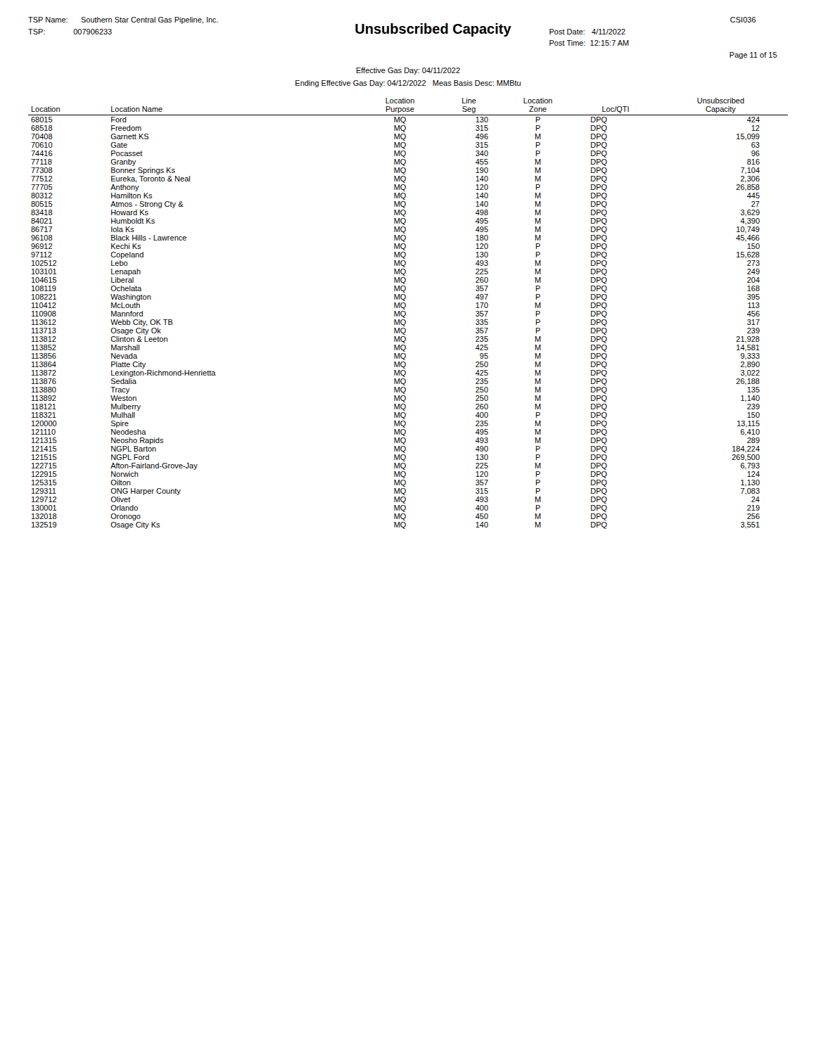TSP Name: Southern Star Central Gas Pipeline, Inc.
TSP: 007906233
Unsubscribed Capacity
CSI036
Post Date: 4/11/2022
Post Time: 12:15:7 AM
Page 11 of 15
Effective Gas Day: 04/11/2022
Ending Effective Gas Day: 04/12/2022 Meas Basis Desc: MMBtu
| Location | Location Name | Location Purpose | Line Seg | Location Zone | Loc/QTI | Unsubscribed Capacity |
| --- | --- | --- | --- | --- | --- | --- |
| 68015 | Ford | MQ | 130 | P | DPQ | 424 |
| 68518 | Freedom | MQ | 315 | P | DPQ | 12 |
| 70408 | Garnett KS | MQ | 496 | M | DPQ | 15,099 |
| 70610 | Gate | MQ | 315 | P | DPQ | 63 |
| 74416 | Pocasset | MQ | 340 | P | DPQ | 96 |
| 77118 | Granby | MQ | 455 | M | DPQ | 816 |
| 77308 | Bonner Springs Ks | MQ | 190 | M | DPQ | 7,104 |
| 77512 | Eureka, Toronto & Neal | MQ | 140 | M | DPQ | 2,306 |
| 77705 | Anthony | MQ | 120 | P | DPQ | 26,858 |
| 80312 | Hamilton Ks | MQ | 140 | M | DPQ | 445 |
| 80515 | Atmos - Strong Cty & | MQ | 140 | M | DPQ | 27 |
| 83418 | Howard Ks | MQ | 498 | M | DPQ | 3,629 |
| 84021 | Humboldt Ks | MQ | 495 | M | DPQ | 4,390 |
| 86717 | Iola Ks | MQ | 495 | M | DPQ | 10,749 |
| 96108 | Black Hills - Lawrence | MQ | 180 | M | DPQ | 45,466 |
| 96912 | Kechi Ks | MQ | 120 | P | DPQ | 150 |
| 97112 | Copeland | MQ | 130 | P | DPQ | 15,628 |
| 102512 | Lebo | MQ | 493 | M | DPQ | 273 |
| 103101 | Lenapah | MQ | 225 | M | DPQ | 249 |
| 104615 | Liberal | MQ | 260 | M | DPQ | 204 |
| 108119 | Ochelata | MQ | 357 | P | DPQ | 168 |
| 108221 | Washington | MQ | 497 | P | DPQ | 395 |
| 110412 | McLouth | MQ | 170 | M | DPQ | 113 |
| 110908 | Mannford | MQ | 357 | P | DPQ | 456 |
| 113612 | Webb City, OK TB | MQ | 335 | P | DPQ | 317 |
| 113713 | Osage City Ok | MQ | 357 | P | DPQ | 239 |
| 113812 | Clinton & Leeton | MQ | 235 | M | DPQ | 21,928 |
| 113852 | Marshall | MQ | 425 | M | DPQ | 14,581 |
| 113856 | Nevada | MQ | 95 | M | DPQ | 9,333 |
| 113864 | Platte City | MQ | 250 | M | DPQ | 2,890 |
| 113872 | Lexington-Richmond-Henrietta | MQ | 425 | M | DPQ | 3,022 |
| 113876 | Sedalia | MQ | 235 | M | DPQ | 26,188 |
| 113880 | Tracy | MQ | 250 | M | DPQ | 135 |
| 113892 | Weston | MQ | 250 | M | DPQ | 1,140 |
| 118121 | Mulberry | MQ | 260 | M | DPQ | 239 |
| 118321 | Mulhall | MQ | 400 | P | DPQ | 150 |
| 120000 | Spire | MQ | 235 | M | DPQ | 13,115 |
| 121110 | Neodesha | MQ | 495 | M | DPQ | 6,410 |
| 121315 | Neosho Rapids | MQ | 493 | M | DPQ | 289 |
| 121415 | NGPL Barton | MQ | 490 | P | DPQ | 184,224 |
| 121515 | NGPL Ford | MQ | 130 | P | DPQ | 269,500 |
| 122715 | Afton-Fairland-Grove-Jay | MQ | 225 | M | DPQ | 6,793 |
| 122915 | Norwich | MQ | 120 | P | DPQ | 124 |
| 125315 | Oilton | MQ | 357 | P | DPQ | 1,130 |
| 129311 | ONG Harper County | MQ | 315 | P | DPQ | 7,083 |
| 129712 | Olivet | MQ | 493 | M | DPQ | 24 |
| 130001 | Orlando | MQ | 400 | P | DPQ | 219 |
| 132018 | Oronogo | MQ | 450 | M | DPQ | 256 |
| 132519 | Osage City Ks | MQ | 140 | M | DPQ | 3,551 |